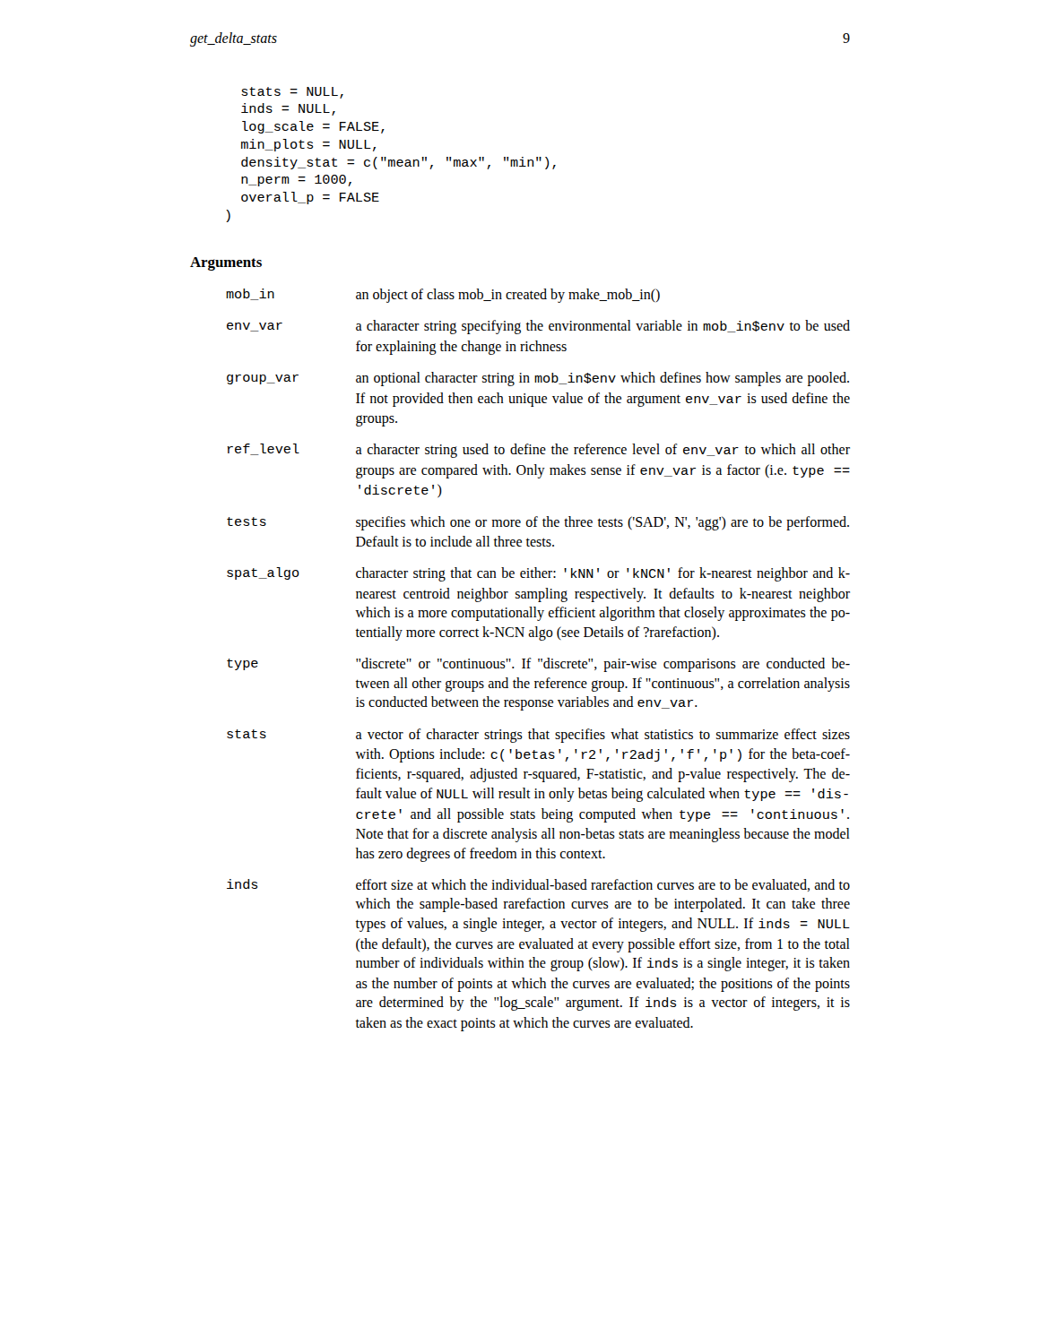get_delta_stats 9
  stats = NULL,
  inds = NULL,
  log_scale = FALSE,
  min_plots = NULL,
  density_stat = c("mean", "max", "min"),
  n_perm = 1000,
  overall_p = FALSE
)
Arguments
mob_in
an object of class mob_in created by make_mob_in()
env_var
a character string specifying the environmental variable in mob_in$env to be used for explaining the change in richness
group_var
an optional character string in mob_in$env which defines how samples are pooled. If not provided then each unique value of the argument env_var is used define the groups.
ref_level
a character string used to define the reference level of env_var to which all other groups are compared with. Only makes sense if env_var is a factor (i.e. type == 'discrete')
tests
specifies which one or more of the three tests ('SAD', N', 'agg') are to be performed. Default is to include all three tests.
spat_algo
character string that can be either: 'kNN' or 'kNCN' for k-nearest neighbor and k-nearest centroid neighbor sampling respectively. It defaults to k-nearest neighbor which is a more computationally efficient algorithm that closely approximates the potentially more correct k-NCN algo (see Details of ?rarefaction).
type
"discrete" or "continuous". If "discrete", pair-wise comparisons are conducted between all other groups and the reference group. If "continuous", a correlation analysis is conducted between the response variables and env_var.
stats
a vector of character strings that specifies what statistics to summarize effect sizes with. Options include: c('betas','r2','r2adj','f','p') for the beta-coefficients, r-squared, adjusted r-squared, F-statistic, and p-value respectively. The default value of NULL will result in only betas being calculated when type == 'discrete' and all possible stats being computed when type == 'continuous'. Note that for a discrete analysis all non-betas stats are meaningless because the model has zero degrees of freedom in this context.
inds
effort size at which the individual-based rarefaction curves are to be evaluated, and to which the sample-based rarefaction curves are to be interpolated. It can take three types of values, a single integer, a vector of integers, and NULL. If inds = NULL (the default), the curves are evaluated at every possible effort size, from 1 to the total number of individuals within the group (slow). If inds is a single integer, it is taken as the number of points at which the curves are evaluated; the positions of the points are determined by the "log_scale" argument. If inds is a vector of integers, it is taken as the exact points at which the curves are evaluated.